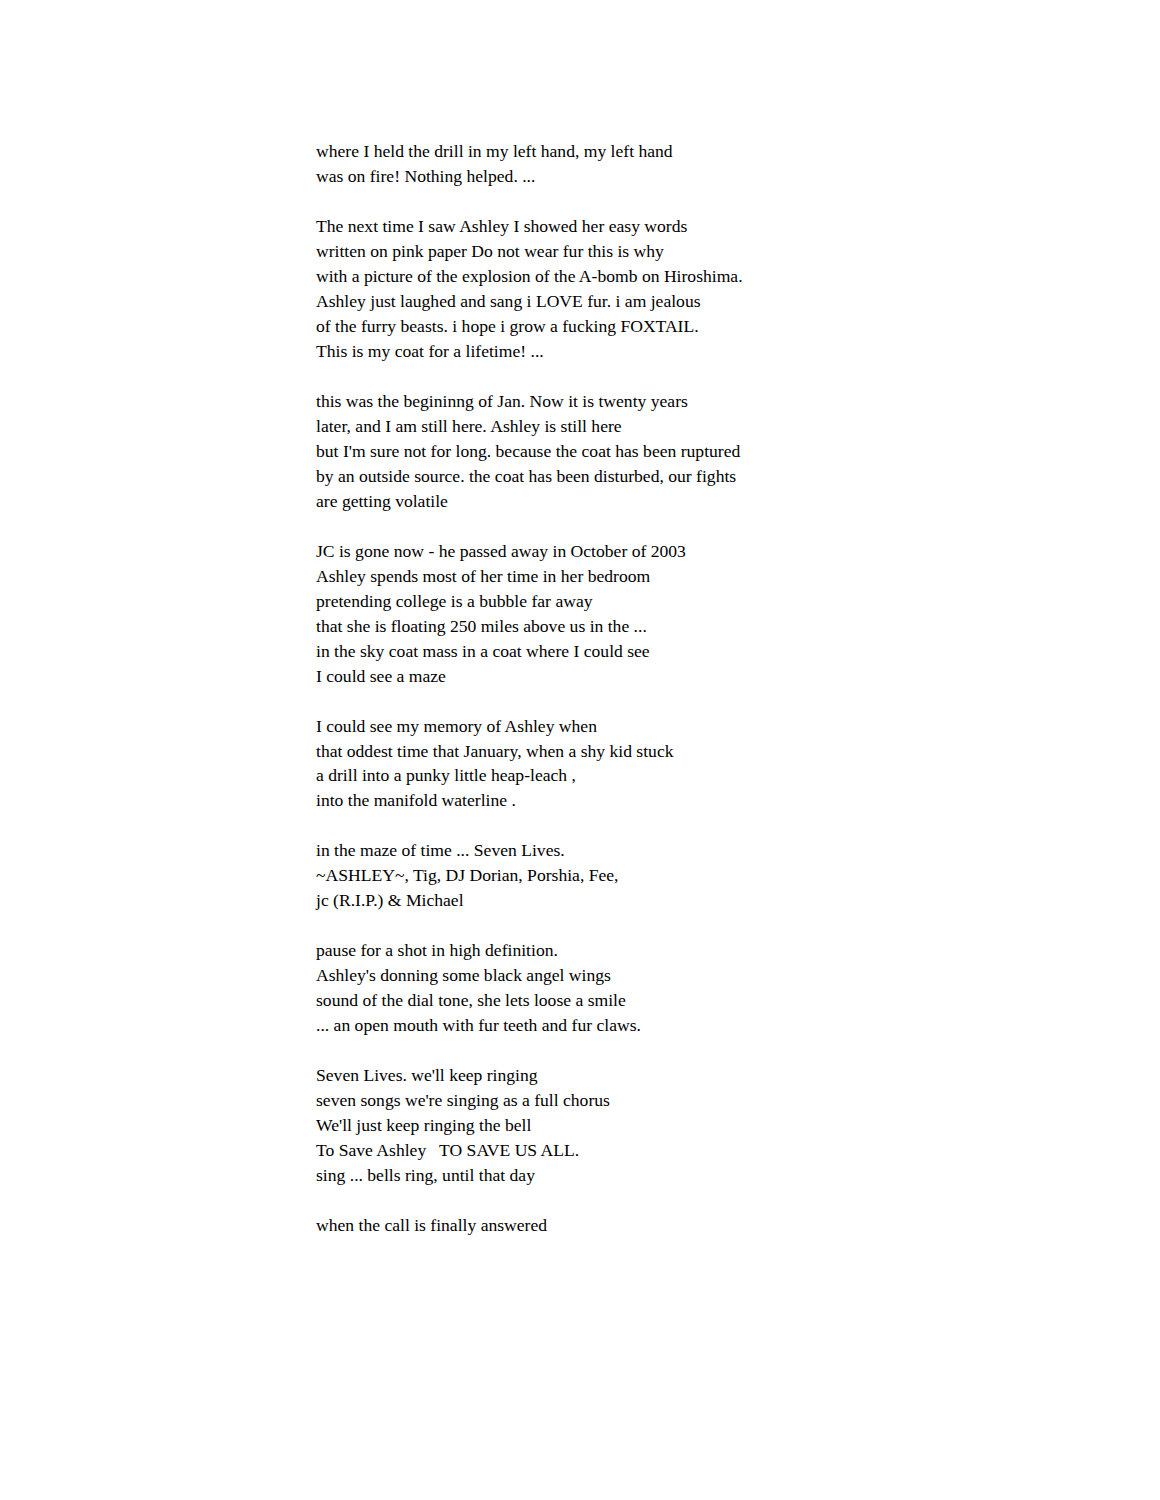where I held the drill in my left hand, my left hand
was on fire! Nothing helped. ...
The next time I saw Ashley I showed her easy words
written on pink paper Do not wear fur this is why
with a picture of the explosion of the A-bomb on Hiroshima.
Ashley just laughed and sang i LOVE fur. i am jealous
of the furry beasts. i hope i grow a fucking FOXTAIL.
This is my coat for a lifetime! ...
this was the begininng of Jan. Now it is twenty years
later, and I am still here. Ashley is still here
but I'm sure not for long. because the coat has been ruptured
by an outside source. the coat has been disturbed, our fights
are getting volatile
JC is gone now - he passed away in October of 2003
Ashley spends most of her time in her bedroom
pretending college is a bubble far away
that she is floating 250 miles above us in the ...
in the sky coat mass in a coat where I could see
I could see a maze
I could see my memory of Ashley when
that oddest time that January, when a shy kid stuck
a drill into a punky little heap-leach ,
into the manifold waterline .
in the maze of time ... Seven Lives.
~ASHLEY~, Tig, DJ Dorian, Porshia, Fee,
jc (R.I.P.) & Michael
pause for a shot in high definition.
Ashley's donning some black angel wings
sound of the dial tone, she lets loose a smile
... an open mouth with fur teeth and fur claws.
Seven Lives. we'll keep ringing
seven songs we're singing as a full chorus
We'll just keep ringing the bell
To Save Ashley TO SAVE US ALL.
sing ... bells ring, until that day
when the call is finally answered